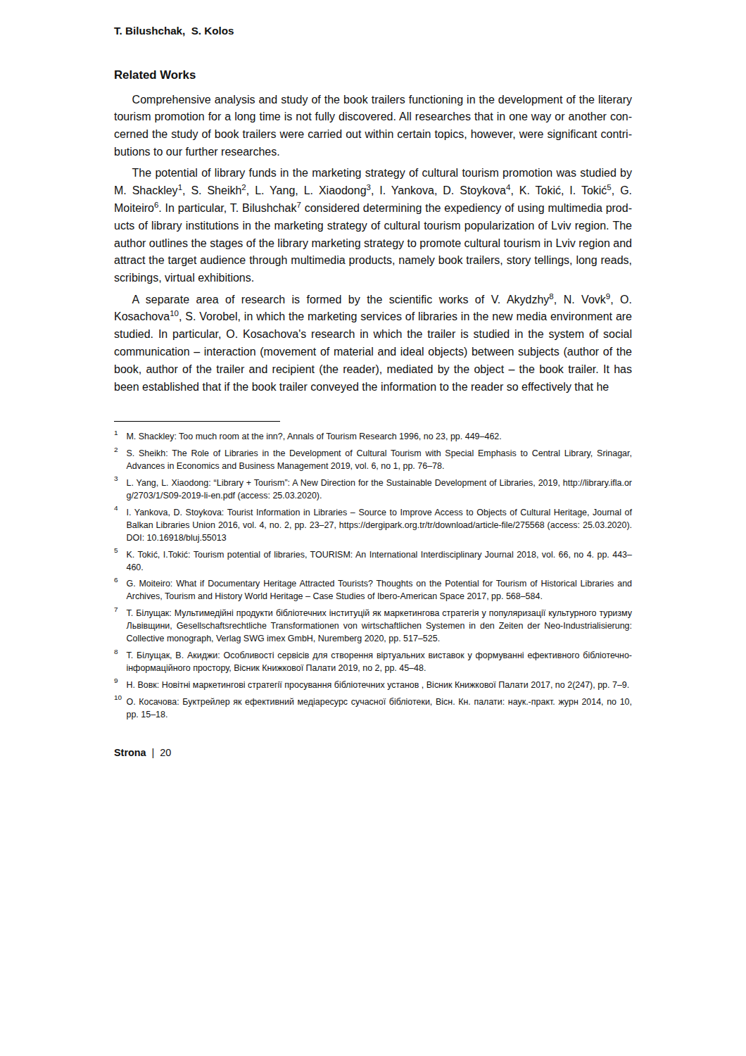T. Bilushchak, S. Kolos
Related Works
Comprehensive analysis and study of the book trailers functioning in the development of the literary tourism promotion for a long time is not fully discovered. All researches that in one way or another concerned the study of book trailers were carried out within certain topics, however, were significant contributions to our further researches.
The potential of library funds in the marketing strategy of cultural tourism promotion was studied by M. Shackley1, S. Sheikh2, L. Yang, L. Xiaodong3, I. Yankova, D. Stoykova4, K. Tokić, I. Tokić5, G. Moiteiro6. In particular, T. Bilushchak7 considered determining the expediency of using multimedia products of library institutions in the marketing strategy of cultural tourism popularization of Lviv region. The author outlines the stages of the library marketing strategy to promote cultural tourism in Lviv region and attract the target audience through multimedia products, namely book trailers, story tellings, long reads, scribings, virtual exhibitions.
A separate area of research is formed by the scientific works of V. Akydzhy8, N. Vovk9, O. Kosachova10, S. Vorobel, in which the marketing services of libraries in the new media environment are studied. In particular, O. Kosachova's research in which the trailer is studied in the system of social communication – interaction (movement of material and ideal objects) between subjects (author of the book, author of the trailer and recipient (the reader), mediated by the object – the book trailer. It has been established that if the book trailer conveyed the information to the reader so effectively that he
M. Shackley: Too much room at the inn?, Annals of Tourism Research 1996, no 23, pp. 449–462.
S. Sheikh: The Role of Libraries in the Development of Cultural Tourism with Special Emphasis to Central Library, Srinagar, Advances in Economics and Business Management 2019, vol. 6, no 1, pp. 76–78.
L. Yang, L. Xiaodong: “Library + Tourism”: A New Direction for the Sustainable Development of Libraries, 2019, http://library.ifla.org/2703/1/S09-2019-li-en.pdf (access: 25.03.2020).
I. Yankova, D. Stoykova: Tourist Information in Libraries – Source to Improve Access to Objects of Cultural Heritage, Journal of Balkan Libraries Union 2016, vol. 4, no. 2, pp. 23–27, https://dergipark.org.tr/tr/download/article-file/275568 (access: 25.03.2020). DOI: 10.16918/bluj.55013
K. Tokić, I.Tokić: Tourism potential of libraries, TOURISM: An International Interdisciplinary Journal 2018, vol. 66, no 4. pp. 443–460.
G. Moiteiro: What if Documentary Heritage Attracted Tourists? Thoughts on the Potential for Tourism of Historical Libraries and Archives, Tourism and History World Heritage – Case Studies of Ibero-American Space 2017, pp. 568–584.
Т. Білущак: Мультимедійні продукти бібліотечних інституцій як маркетингова стратегія у популяризації культурного туризму Львівщини, Gesellschaftsrechtliche Transformationen von wirtschaftlichen Systemen in den Zeiten der Neo-Industrialisierung: Collective monograph, Verlag SWG imex GmbH, Nuremberg 2020, pp. 517–525.
Т. Білущак, В. Акиджи: Особливості сервісів для створення віртуальних виставок у формуванні ефективного бібліотечно-інформаційного простору, Вісник Книжкової Палати 2019, no 2, pp. 45–48.
Н. Вовк: Новітні маркетингові стратегії просування бібліотечних установ , Вісник Книжкової Палати 2017, no 2(247), pp. 7–9.
О. Косачова: Буктрейлер як ефективний медіаресурс сучасної бібліотеки, Вісн. Кн. палати: наук.-практ. журн 2014, no 10, pp. 15–18.
Strona | 20